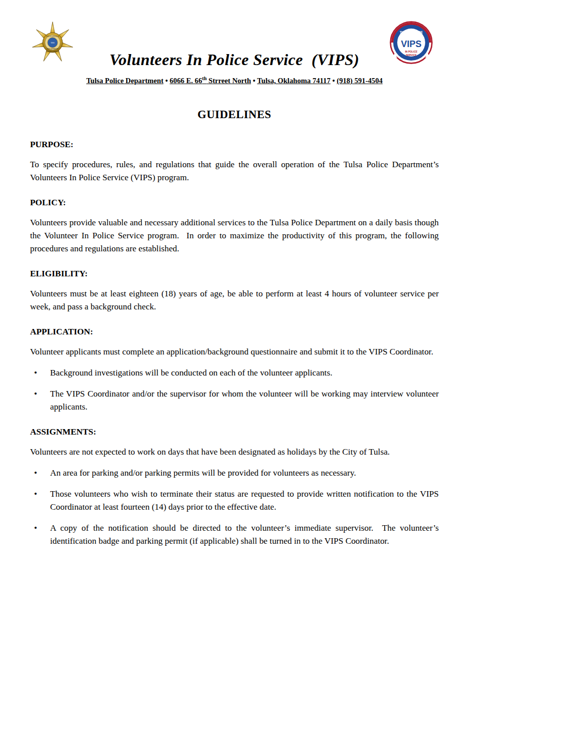TULSA POLICE DEPARTMENT TPD JUSTICE FOR ALL
TULSA POLICE VOLUNTEERS VIPS IN POLICE SERVICE
Volunteers In Police Service (VIPS)
Tulsa Police Department • 6066 E. 66th Strreet North • Tulsa, Oklahoma 74117 • (918) 591-4504
GUIDELINES
PURPOSE:
To specify procedures, rules, and regulations that guide the overall operation of the Tulsa Police Department’s Volunteers In Police Service (VIPS) program.
POLICY:
Volunteers provide valuable and necessary additional services to the Tulsa Police Department on a daily basis though the Volunteer In Police Service program. In order to maximize the productivity of this program, the following procedures and regulations are established.
ELIGIBILITY:
Volunteers must be at least eighteen (18) years of age, be able to perform at least 4 hours of volunteer service per week, and pass a background check.
APPLICATION:
Volunteer applicants must complete an application/background questionnaire and submit it to the VIPS Coordinator.
Background investigations will be conducted on each of the volunteer applicants.
The VIPS Coordinator and/or the supervisor for whom the volunteer will be working may interview volunteer applicants.
ASSIGNMENTS:
Volunteers are not expected to work on days that have been designated as holidays by the City of Tulsa.
An area for parking and/or parking permits will be provided for volunteers as necessary.
Those volunteers who wish to terminate their status are requested to provide written notification to the VIPS Coordinator at least fourteen (14) days prior to the effective date.
A copy of the notification should be directed to the volunteer’s immediate supervisor. The volunteer’s identification badge and parking permit (if applicable) shall be turned in to the VIPS Coordinator.